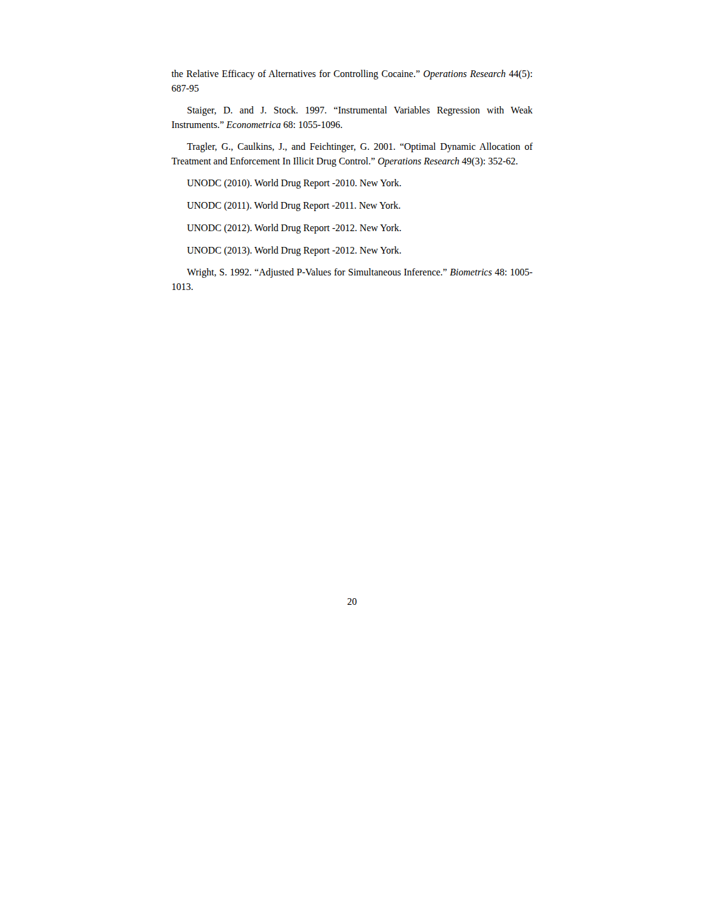the Relative Efficacy of Alternatives for Controlling Cocaine.” Operations Research 44(5): 687-95
Staiger, D. and J. Stock. 1997. “Instrumental Variables Regression with Weak Instruments.” Econometrica 68: 1055-1096.
Tragler, G., Caulkins, J., and Feichtinger, G. 2001. “Optimal Dynamic Allocation of Treatment and Enforcement In Illicit Drug Control.” Operations Research 49(3): 352-62.
UNODC (2010). World Drug Report -2010. New York.
UNODC (2011). World Drug Report -2011. New York.
UNODC (2012). World Drug Report -2012. New York.
UNODC (2013). World Drug Report -2012. New York.
Wright, S. 1992. “Adjusted P-Values for Simultaneous Inference.” Biometrics 48: 1005-1013.
20